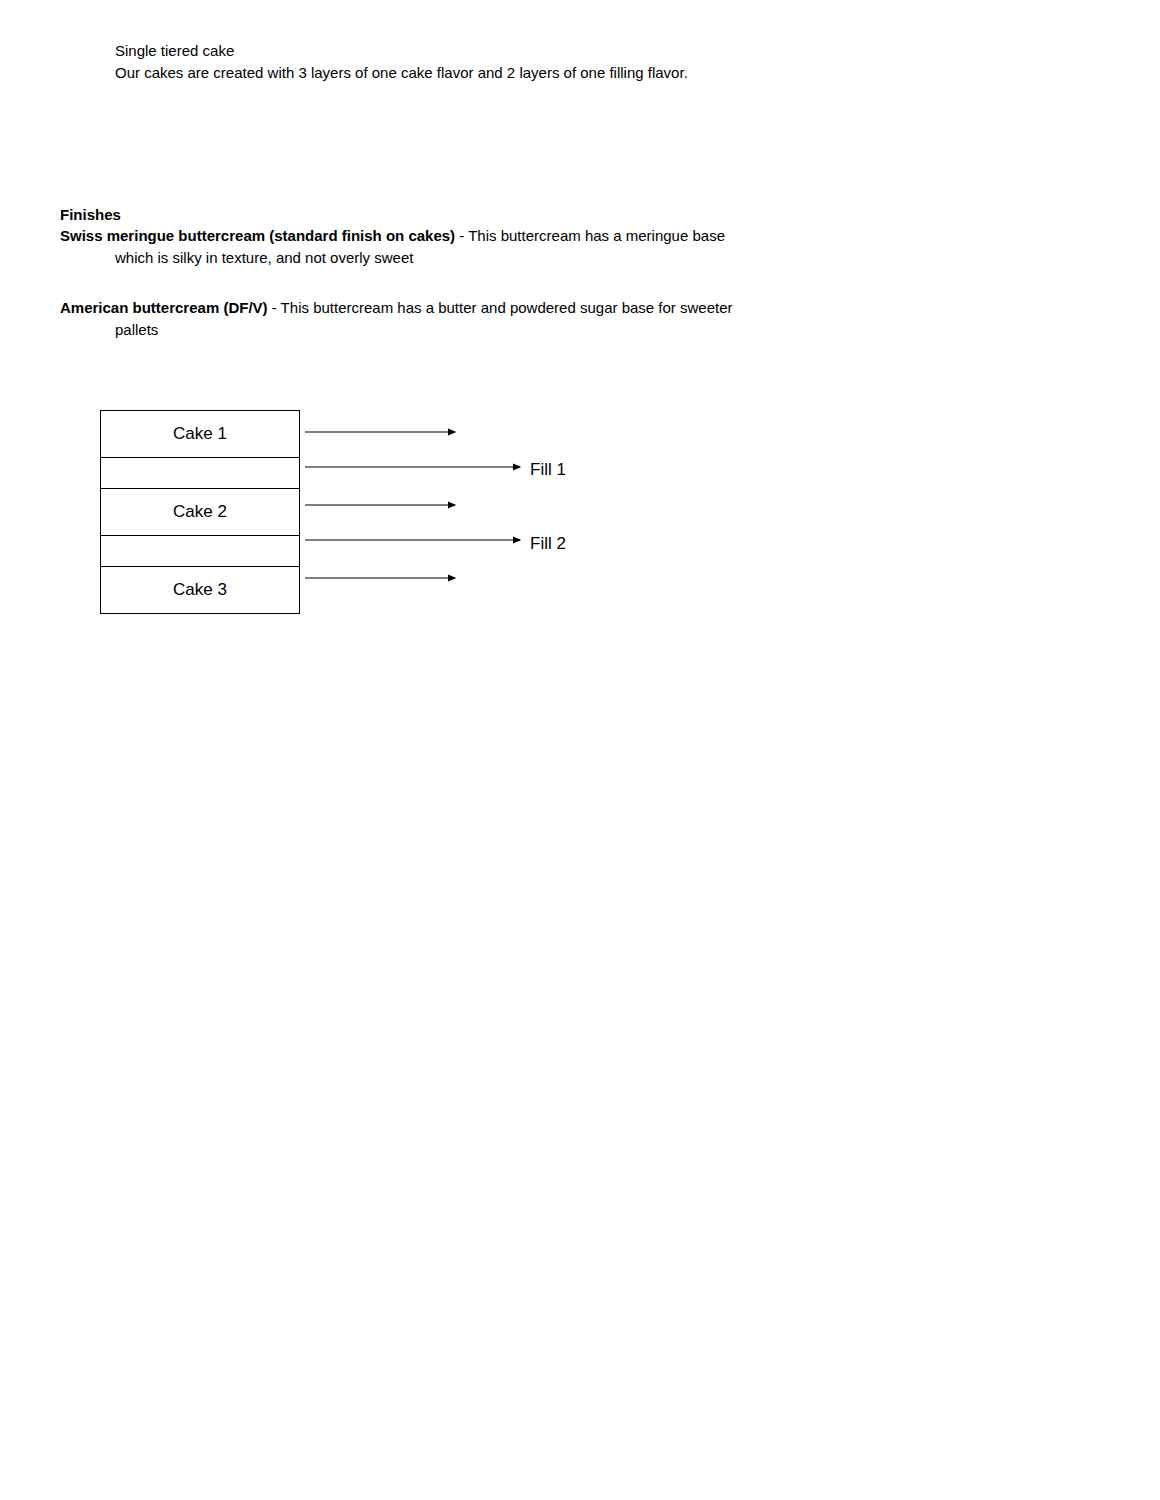Single tiered cake
Our cakes are created with 3 layers of one cake flavor and 2 layers of one filling flavor.
Finishes
Swiss meringue buttercream (standard finish on cakes) - This buttercream has a meringue base
which is silky in texture, and not overly sweet
American buttercream (DF/V) - This buttercream has a butter and powdered sugar base for sweeter
pallets
| Cake 1 |
| Cake 2 |
| Cake 3 |
Fill 1 Fill 2